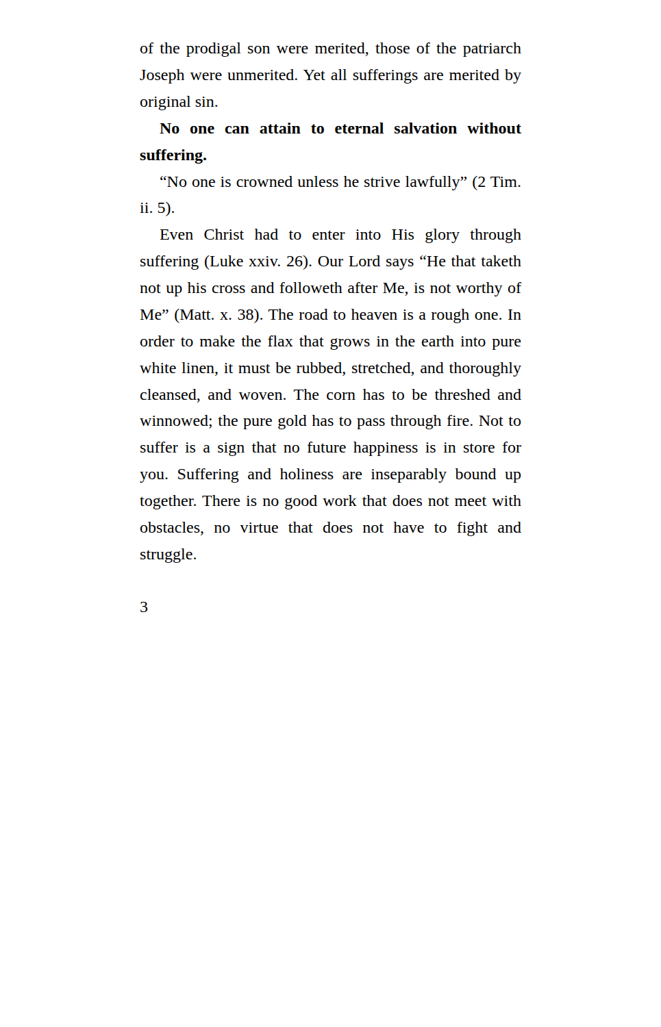of the prodigal son were merited, those of the patriarch Joseph were unmerited. Yet all sufferings are merited by original sin.
No one can attain to eternal salvation without suffering.
“No one is crowned unless he strive lawfully” (2 Tim. ii. 5).
Even Christ had to enter into His glory through suffering (Luke xxiv. 26). Our Lord says “He that taketh not up his cross and followeth after Me, is not worthy of Me” (Matt. x. 38). The road to heaven is a rough one. In order to make the flax that grows in the earth into pure white linen, it must be rubbed, stretched, and thoroughly cleansed, and woven. The corn has to be threshed and winnowed; the pure gold has to pass through fire. Not to suffer is a sign that no future happiness is in store for you. Suffering and holiness are inseparably bound up together. There is no good work that does not meet with obstacles, no virtue that does not have to fight and struggle.
3